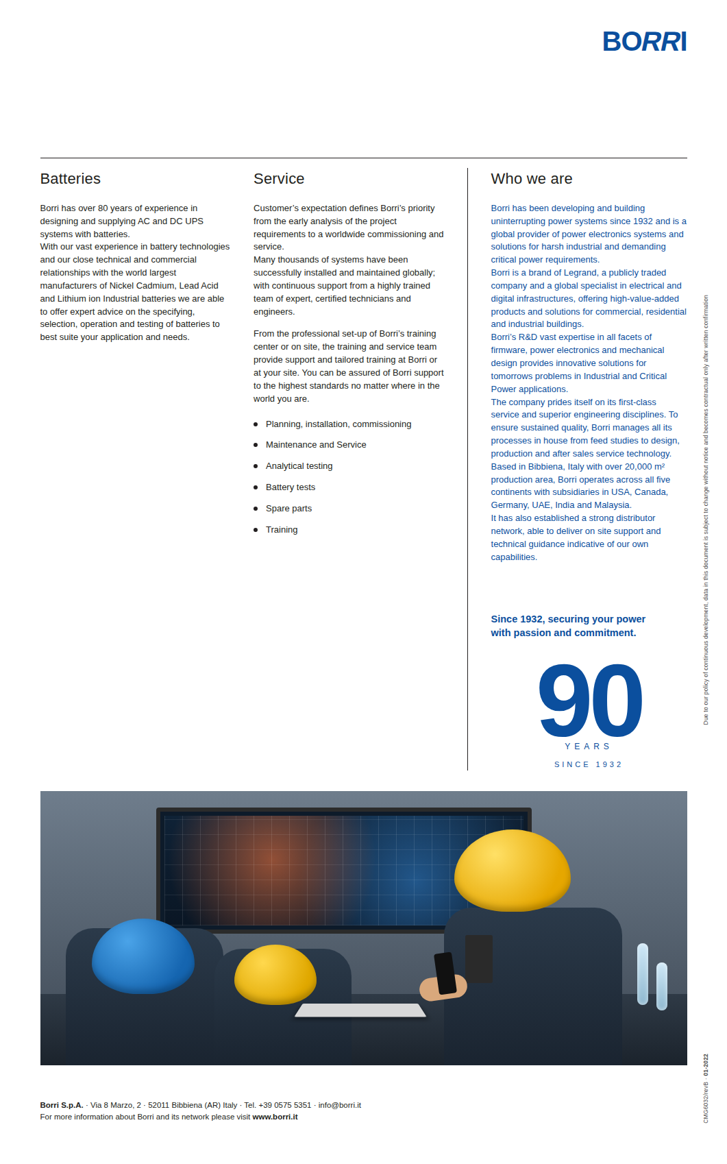BORRI
Batteries
Borri has over 80 years of experience in designing and supplying AC and DC UPS systems with batteries.
With our vast experience in battery technologies and our close technical and commercial relationships with the world largest manufacturers of Nickel Cadmium, Lead Acid and Lithium ion Industrial batteries we are able to offer expert advice on the specifying, selection, operation and testing of batteries to best suite your application and needs.
Service
Customer’s expectation defines Borri’s priority from the early analysis of the project requirements to a worldwide commissioning and service.
Many thousands of systems have been successfully installed and maintained globally; with continuous support from a highly trained team of expert, certified technicians and engineers.
From the professional set-up of Borri’s training center or on site, the training and service team provide support and tailored training at Borri or at your site. You can be assured of Borri support to the highest standards no matter where in the world you are.
Planning, installation, commissioning
Maintenance and Service
Analytical testing
Battery tests
Spare parts
Training
Who we are
Borri has been developing and building uninterrupting power systems since 1932 and is a global provider of power electronics systems and solutions for harsh industrial and demanding critical power requirements.
Borri is a brand of Legrand, a publicly traded company and a global specialist in electrical and digital infrastructures, offering high-value-added products and solutions for commercial, residential and industrial buildings.
Borri’s R&D vast expertise in all facets of firmware, power electronics and mechanical design provides innovative solutions for tomorrows problems in Industrial and Critical Power applications.
The company prides itself on its first-class service and superior engineering disciplines. To ensure sustained quality, Borri manages all its processes in house from feed studies to design, production and after sales service technology.
Based in Bibbiena, Italy with over 20,000 m² production area, Borri operates across all five continents with subsidiaries in USA, Canada, Germany, UAE, India and Malaysia.
It has also established a strong distributor network, able to deliver on site support and technical guidance indicative of our own capabilities.
Since 1932, securing your power
with passion and commitment.
90
YEARS
SINCE 1932
Due to our policy of continuous development, data in this document is subject to change without notice and becomes contractual only after written confirmation
CMG6032/revB · 01-2022
Borri S.p.A. · Via 8 Marzo, 2 · 52011 Bibbiena (AR) Italy · Tel. +39 0575 5351 · info@borri.it
For more information about Borri and its network please visit www.borri.it